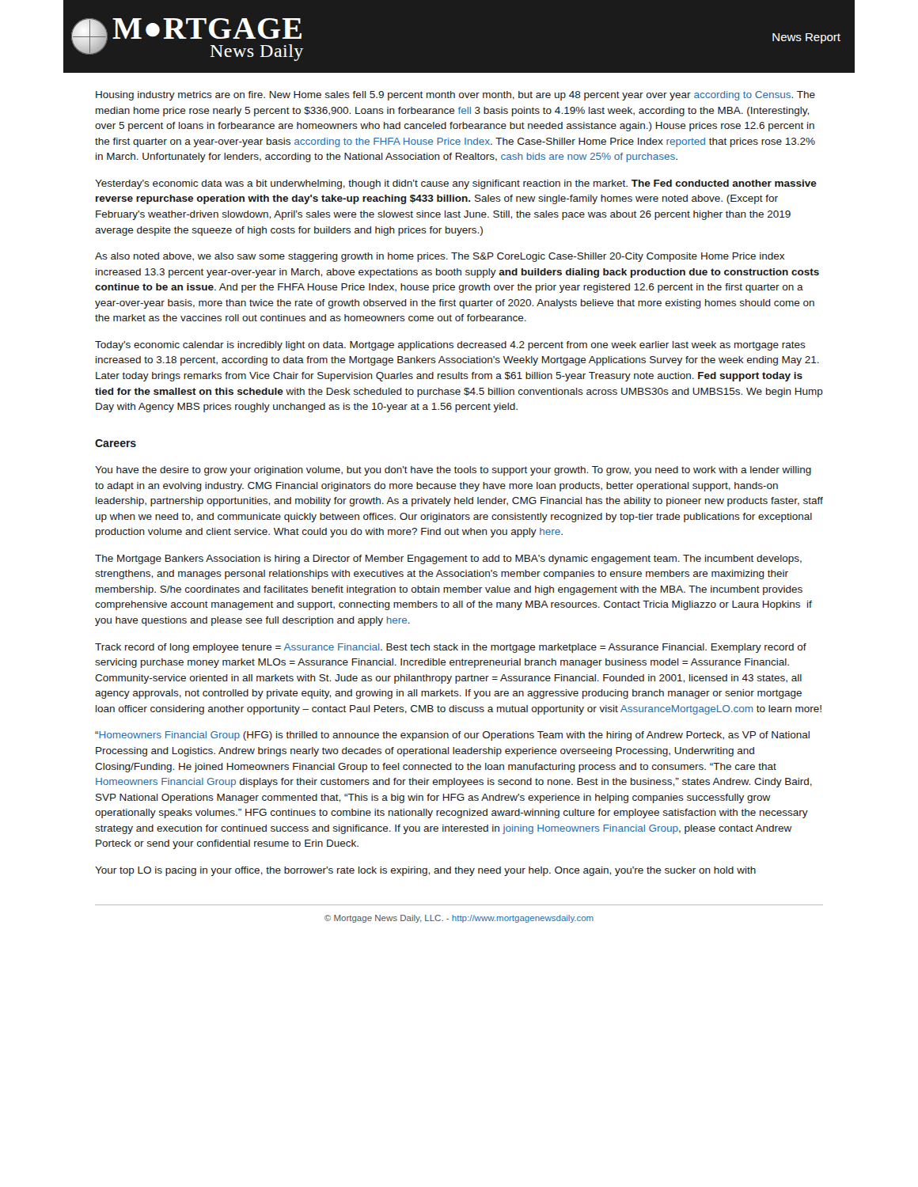M●RTGAGE News Daily
News Report
Housing industry metrics are on fire. New Home sales fell 5.9 percent month over month, but are up 48 percent year over year according to Census. The median home price rose nearly 5 percent to $336,900. Loans in forbearance fell 3 basis points to 4.19% last week, according to the MBA. (Interestingly, over 5 percent of loans in forbearance are homeowners who had canceled forbearance but needed assistance again.) House prices rose 12.6 percent in the first quarter on a year-over-year basis according to the FHFA House Price Index. The Case-Shiller Home Price Index reported that prices rose 13.2% in March. Unfortunately for lenders, according to the National Association of Realtors, cash bids are now 25% of purchases.
Yesterday's economic data was a bit underwhelming, though it didn't cause any significant reaction in the market. The Fed conducted another massive reverse repurchase operation with the day's take-up reaching $433 billion. Sales of new single-family homes were noted above. (Except for February's weather-driven slowdown, April's sales were the slowest since last June. Still, the sales pace was about 26 percent higher than the 2019 average despite the squeeze of high costs for builders and high prices for buyers.)
As also noted above, we also saw some staggering growth in home prices. The S&P CoreLogic Case-Shiller 20-City Composite Home Price index increased 13.3 percent year-over-year in March, above expectations as booth supply and builders dialing back production due to construction costs continue to be an issue. And per the FHFA House Price Index, house price growth over the prior year registered 12.6 percent in the first quarter on a year-over-year basis, more than twice the rate of growth observed in the first quarter of 2020. Analysts believe that more existing homes should come on the market as the vaccines roll out continues and as homeowners come out of forbearance.
Today's economic calendar is incredibly light on data. Mortgage applications decreased 4.2 percent from one week earlier last week as mortgage rates increased to 3.18 percent, according to data from the Mortgage Bankers Association's Weekly Mortgage Applications Survey for the week ending May 21. Later today brings remarks from Vice Chair for Supervision Quarles and results from a $61 billion 5-year Treasury note auction. Fed support today is tied for the smallest on this schedule with the Desk scheduled to purchase $4.5 billion conventionals across UMBS30s and UMBS15s. We begin Hump Day with Agency MBS prices roughly unchanged as is the 10-year at a 1.56 percent yield.
Careers
You have the desire to grow your origination volume, but you don't have the tools to support your growth. To grow, you need to work with a lender willing to adapt in an evolving industry. CMG Financial originators do more because they have more loan products, better operational support, hands-on leadership, partnership opportunities, and mobility for growth. As a privately held lender, CMG Financial has the ability to pioneer new products faster, staff up when we need to, and communicate quickly between offices. Our originators are consistently recognized by top-tier trade publications for exceptional production volume and client service. What could you do with more? Find out when you apply here.
The Mortgage Bankers Association is hiring a Director of Member Engagement to add to MBA's dynamic engagement team. The incumbent develops, strengthens, and manages personal relationships with executives at the Association's member companies to ensure members are maximizing their membership. S/he coordinates and facilitates benefit integration to obtain member value and high engagement with the MBA. The incumbent provides comprehensive account management and support, connecting members to all of the many MBA resources. Contact Tricia Migliazzo or Laura Hopkins if you have questions and please see full description and apply here.
Track record of long employee tenure = Assurance Financial. Best tech stack in the mortgage marketplace = Assurance Financial. Exemplary record of servicing purchase money market MLOs = Assurance Financial. Incredible entrepreneurial branch manager business model = Assurance Financial. Community-service oriented in all markets with St. Jude as our philanthropy partner = Assurance Financial. Founded in 2001, licensed in 43 states, all agency approvals, not controlled by private equity, and growing in all markets. If you are an aggressive producing branch manager or senior mortgage loan officer considering another opportunity – contact Paul Peters, CMB to discuss a mutual opportunity or visit AssuranceMortgageLO.com to learn more!
“Homeowners Financial Group (HFG) is thrilled to announce the expansion of our Operations Team with the hiring of Andrew Porteck, as VP of National Processing and Logistics. Andrew brings nearly two decades of operational leadership experience overseeing Processing, Underwriting and Closing/Funding. He joined Homeowners Financial Group to feel connected to the loan manufacturing process and to consumers. “The care that Homeowners Financial Group displays for their customers and for their employees is second to none. Best in the business,” states Andrew. Cindy Baird, SVP National Operations Manager commented that, “This is a big win for HFG as Andrew's experience in helping companies successfully grow operationally speaks volumes.” HFG continues to combine its nationally recognized award-winning culture for employee satisfaction with the necessary strategy and execution for continued success and significance. If you are interested in joining Homeowners Financial Group, please contact Andrew Porteck or send your confidential resume to Erin Dueck.
Your top LO is pacing in your office, the borrower's rate lock is expiring, and they need your help. Once again, you're the sucker on hold with
© Mortgage News Daily, LLC. - http://www.mortgagenewsdaily.com